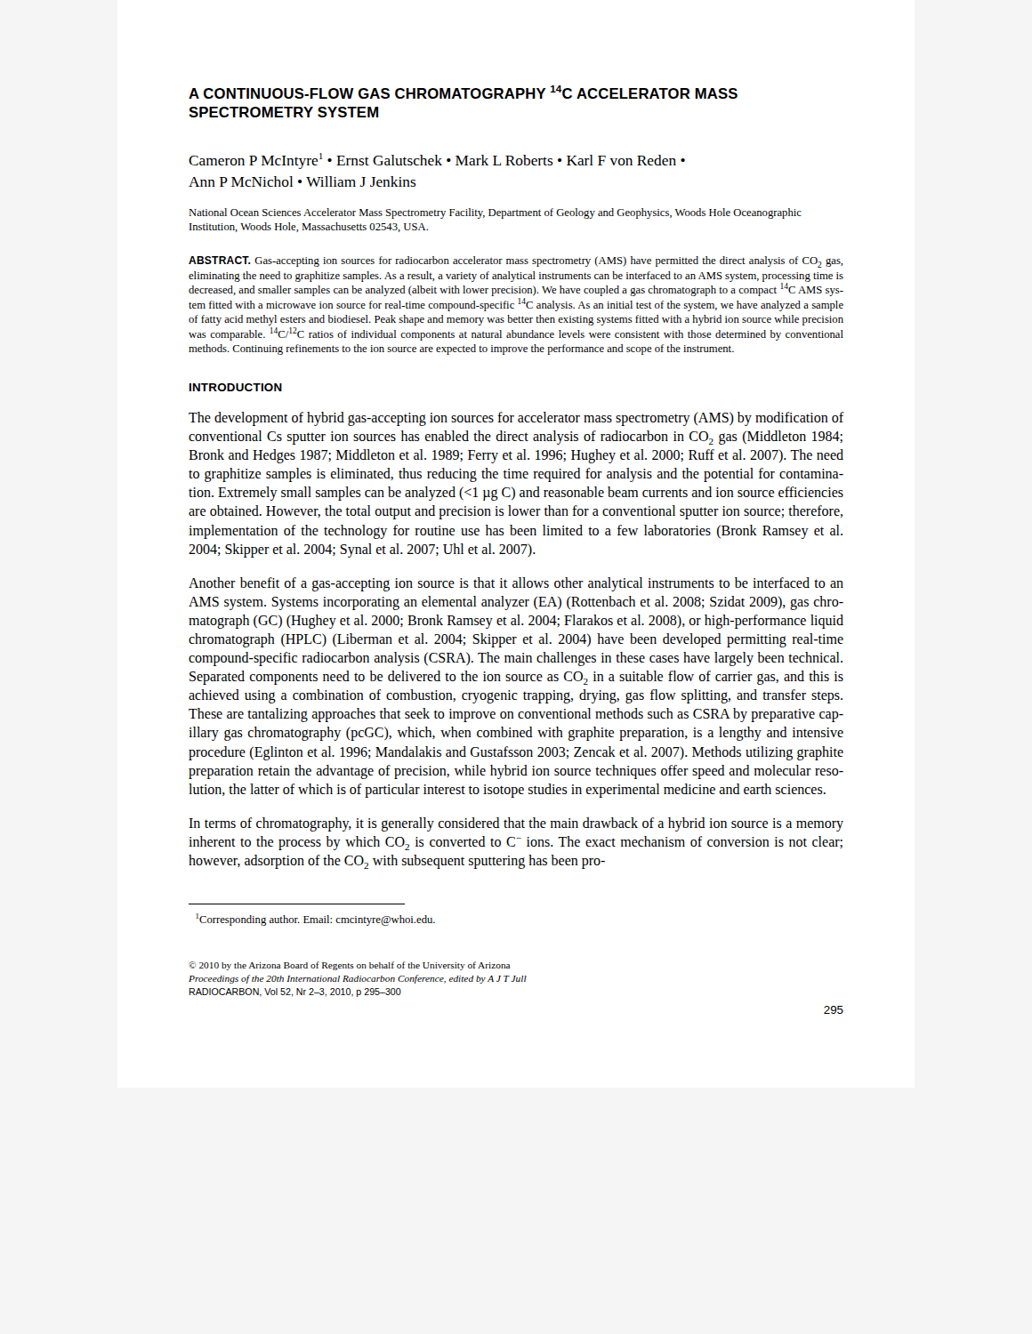A Continuous-Flow Gas Chromatography 14C Accelerator Mass Spectrometry System
Cameron P McIntyre1 • Ernst Galutschek • Mark L Roberts • Karl F von Reden •
Ann P McNichol • William J Jenkins
National Ocean Sciences Accelerator Mass Spectrometry Facility, Department of Geology and Geophysics, Woods Hole Oceanographic Institution, Woods Hole, Massachusetts 02543, USA.
ABSTRACT. Gas-accepting ion sources for radiocarbon accelerator mass spectrometry (AMS) have permitted the direct analysis of CO2 gas, eliminating the need to graphitize samples. As a result, a variety of analytical instruments can be interfaced to an AMS system, processing time is decreased, and smaller samples can be analyzed (albeit with lower precision). We have coupled a gas chromatograph to a compact 14C AMS system fitted with a microwave ion source for real-time compound-specific 14C analysis. As an initial test of the system, we have analyzed a sample of fatty acid methyl esters and biodiesel. Peak shape and memory was better then existing systems fitted with a hybrid ion source while precision was comparable. 14C/12C ratios of individual components at natural abundance levels were consistent with those determined by conventional methods. Continuing refinements to the ion source are expected to improve the performance and scope of the instrument.
INTRODUCTION
The development of hybrid gas-accepting ion sources for accelerator mass spectrometry (AMS) by modification of conventional Cs sputter ion sources has enabled the direct analysis of radiocarbon in CO2 gas (Middleton 1984; Bronk and Hedges 1987; Middleton et al. 1989; Ferry et al. 1996; Hughey et al. 2000; Ruff et al. 2007). The need to graphitize samples is eliminated, thus reducing the time required for analysis and the potential for contamination. Extremely small samples can be analyzed (<1 µg C) and reasonable beam currents and ion source efficiencies are obtained. However, the total output and precision is lower than for a conventional sputter ion source; therefore, implementation of the technology for routine use has been limited to a few laboratories (Bronk Ramsey et al. 2004; Skipper et al. 2004; Synal et al. 2007; Uhl et al. 2007).
Another benefit of a gas-accepting ion source is that it allows other analytical instruments to be interfaced to an AMS system. Systems incorporating an elemental analyzer (EA) (Rottenbach et al. 2008; Szidat 2009), gas chromatograph (GC) (Hughey et al. 2000; Bronk Ramsey et al. 2004; Flarakos et al. 2008), or high-performance liquid chromatograph (HPLC) (Liberman et al. 2004; Skipper et al. 2004) have been developed permitting real-time compound-specific radiocarbon analysis (CSRA). The main challenges in these cases have largely been technical. Separated components need to be delivered to the ion source as CO2 in a suitable flow of carrier gas, and this is achieved using a combination of combustion, cryogenic trapping, drying, gas flow splitting, and transfer steps. These are tantalizing approaches that seek to improve on conventional methods such as CSRA by preparative capillary gas chromatography (pcGC), which, when combined with graphite preparation, is a lengthy and intensive procedure (Eglinton et al. 1996; Mandalakis and Gustafsson 2003; Zencak et al. 2007). Methods utilizing graphite preparation retain the advantage of precision, while hybrid ion source techniques offer speed and molecular resolution, the latter of which is of particular interest to isotope studies in experimental medicine and earth sciences.
In terms of chromatography, it is generally considered that the main drawback of a hybrid ion source is a memory inherent to the process by which CO2 is converted to C− ions. The exact mechanism of conversion is not clear; however, adsorption of the CO2 with subsequent sputtering has been pro-
1Corresponding author. Email: cmcintyre@whoi.edu.
© 2010 by the Arizona Board of Regents on behalf of the University of Arizona
Proceedings of the 20th International Radiocarbon Conference, edited by A J T Jull
RADIOCARBON, Vol 52, Nr 2–3, 2010, p 295–300
295